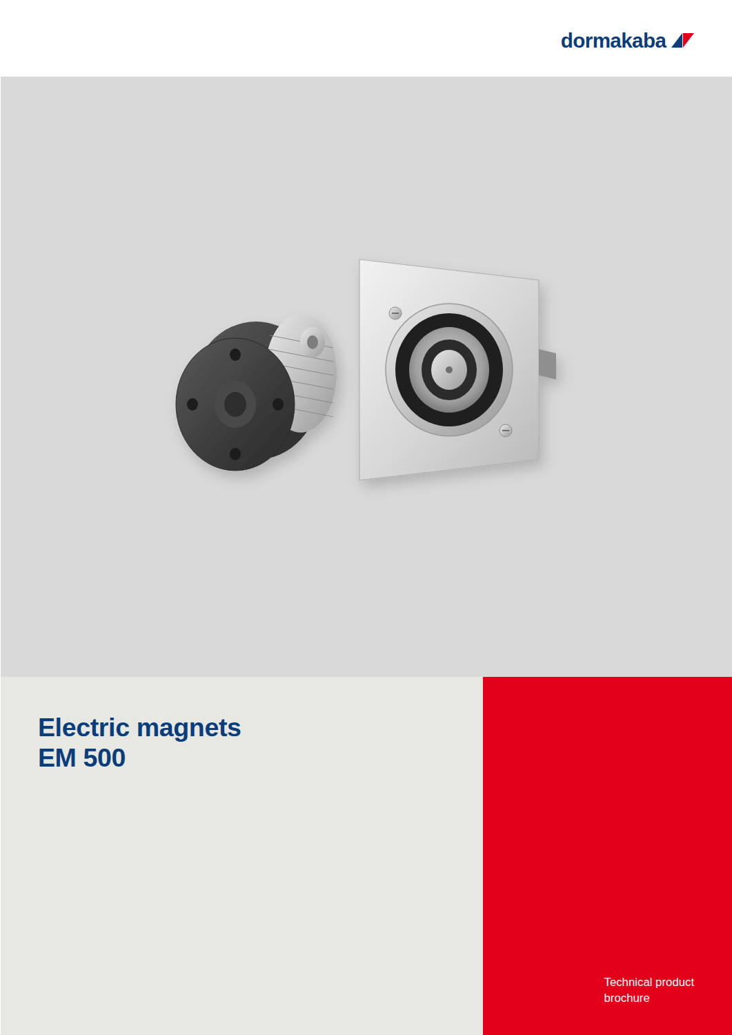dormakaba
Electric magnets EM 500
Technical product
brochure